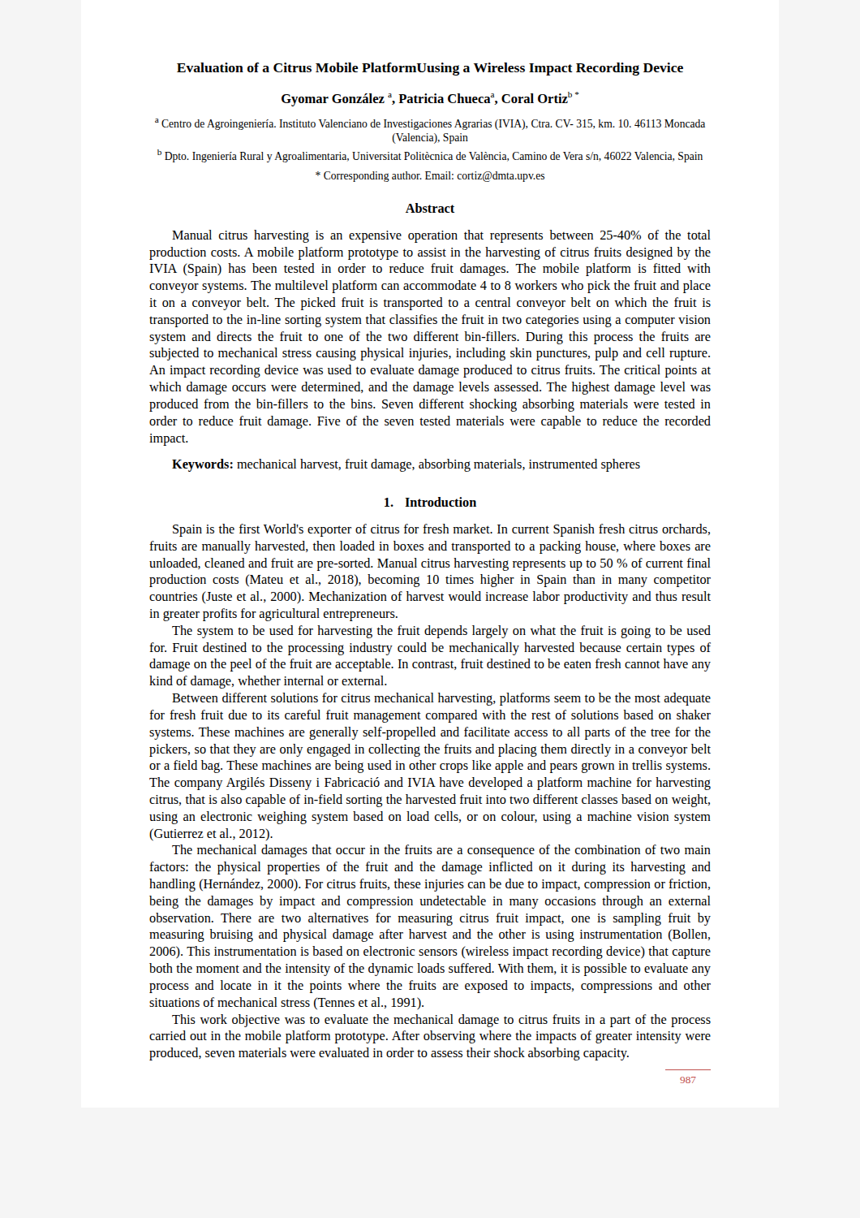Evaluation of a Citrus Mobile PlatformUusing a Wireless Impact Recording Device
Gyomar González a, Patricia Chuecaa, Coral Ortizb *
a Centro de Agroingeniería. Instituto Valenciano de Investigaciones Agrarias (IVIA), Ctra. CV- 315, km. 10. 46113 Moncada (Valencia), Spain
b Dpto. Ingeniería Rural y Agroalimentaria, Universitat Politècnica de València, Camino de Vera s/n, 46022 Valencia, Spain
* Corresponding author. Email: cortiz@dmta.upv.es
Abstract
Manual citrus harvesting is an expensive operation that represents between 25-40% of the total production costs. A mobile platform prototype to assist in the harvesting of citrus fruits designed by the IVIA (Spain) has been tested in order to reduce fruit damages. The mobile platform is fitted with conveyor systems. The multilevel platform can accommodate 4 to 8 workers who pick the fruit and place it on a conveyor belt. The picked fruit is transported to a central conveyor belt on which the fruit is transported to the in-line sorting system that classifies the fruit in two categories using a computer vision system and directs the fruit to one of the two different bin-fillers. During this process the fruits are subjected to mechanical stress causing physical injuries, including skin punctures, pulp and cell rupture. An impact recording device was used to evaluate damage produced to citrus fruits. The critical points at which damage occurs were determined, and the damage levels assessed. The highest damage level was produced from the bin-fillers to the bins. Seven different shocking absorbing materials were tested in order to reduce fruit damage. Five of the seven tested materials were capable to reduce the recorded impact.
Keywords: mechanical harvest, fruit damage, absorbing materials, instrumented spheres
1. Introduction
Spain is the first World's exporter of citrus for fresh market. In current Spanish fresh citrus orchards, fruits are manually harvested, then loaded in boxes and transported to a packing house, where boxes are unloaded, cleaned and fruit are pre-sorted. Manual citrus harvesting represents up to 50 % of current final production costs (Mateu et al., 2018), becoming 10 times higher in Spain than in many competitor countries (Juste et al., 2000). Mechanization of harvest would increase labor productivity and thus result in greater profits for agricultural entrepreneurs.
The system to be used for harvesting the fruit depends largely on what the fruit is going to be used for. Fruit destined to the processing industry could be mechanically harvested because certain types of damage on the peel of the fruit are acceptable. In contrast, fruit destined to be eaten fresh cannot have any kind of damage, whether internal or external.
Between different solutions for citrus mechanical harvesting, platforms seem to be the most adequate for fresh fruit due to its careful fruit management compared with the rest of solutions based on shaker systems. These machines are generally self-propelled and facilitate access to all parts of the tree for the pickers, so that they are only engaged in collecting the fruits and placing them directly in a conveyor belt or a field bag. These machines are being used in other crops like apple and pears grown in trellis systems. The company Argilés Disseny i Fabricació and IVIA have developed a platform machine for harvesting citrus, that is also capable of in-field sorting the harvested fruit into two different classes based on weight, using an electronic weighing system based on load cells, or on colour, using a machine vision system (Gutierrez et al., 2012).
The mechanical damages that occur in the fruits are a consequence of the combination of two main factors: the physical properties of the fruit and the damage inflicted on it during its harvesting and handling (Hernández, 2000). For citrus fruits, these injuries can be due to impact, compression or friction, being the damages by impact and compression undetectable in many occasions through an external observation. There are two alternatives for measuring citrus fruit impact, one is sampling fruit by measuring bruising and physical damage after harvest and the other is using instrumentation (Bollen, 2006). This instrumentation is based on electronic sensors (wireless impact recording device) that capture both the moment and the intensity of the dynamic loads suffered. With them, it is possible to evaluate any process and locate in it the points where the fruits are exposed to impacts, compressions and other situations of mechanical stress (Tennes et al., 1991).
This work objective was to evaluate the mechanical damage to citrus fruits in a part of the process carried out in the mobile platform prototype. After observing where the impacts of greater intensity were produced, seven materials were evaluated in order to assess their shock absorbing capacity.
987